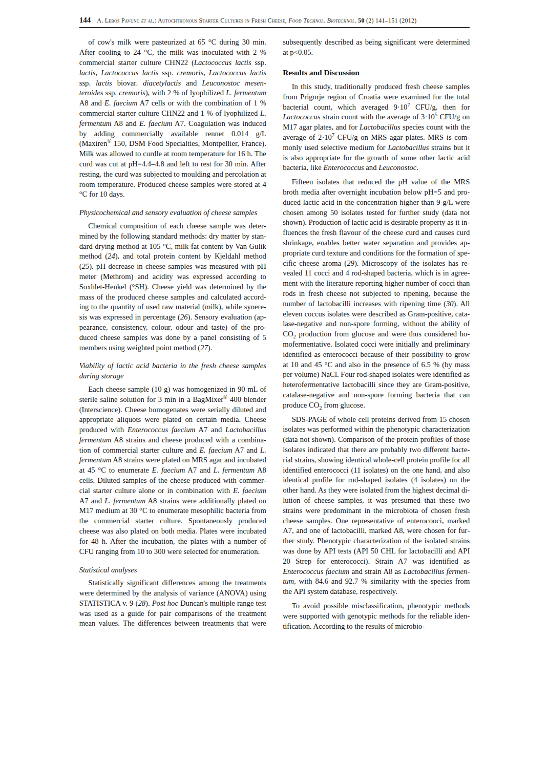144 A. Leboš Pavunc et al.: Autochthonous Starter Cultures in Fresh Cheese, Food Technol. Biotechnol. 50 (2) 141–151 (2012)
of cow's milk were pasteurized at 65 °C during 30 min. After cooling to 24 °C, the milk was inoculated with 2 % commercial starter culture CHN22 (Lactococcus lactis ssp. lactis, Lactococcus lactis ssp. cremoris, Lactococcus lactis ssp. lactis biovar. diacetylactis and Leuconostoc mesenteroides ssp. cremoris), with 2 % of lyophilized L. fermentum A8 and E. faecium A7 cells or with the combination of 1 % commercial starter culture CHN22 and 1 % of lyophilized L. fermentum A8 and E. faecium A7. Coagulation was induced by adding commercially available rennet 0.014 g/L (Maxiren® 150, DSM Food Specialties, Montpellier, France). Milk was allowed to curdle at room temperature for 16 h. The curd was cut at pH=4.4–4.8 and left to rest for 30 min. After resting, the curd was subjected to moulding and percolation at room temperature. Produced cheese samples were stored at 4 °C for 10 days.
Physicochemical and sensory evaluation of cheese samples
Chemical composition of each cheese sample was determined by the following standard methods: dry matter by standard drying method at 105 °C, milk fat content by Van Gulik method (24), and total protein content by Kjeldahl method (25). pH decrease in cheese samples was measured with pH meter (Methrom) and acidity was expressed according to Soxhlet-Henkel (°SH). Cheese yield was determined by the mass of the produced cheese samples and calculated according to the quantity of used raw material (milk), while syneresis was expressed in percentage (26). Sensory evaluation (appearance, consistency, colour, odour and taste) of the produced cheese samples was done by a panel consisting of 5 members using weighted point method (27).
Viability of lactic acid bacteria in the fresh cheese samples during storage
Each cheese sample (10 g) was homogenized in 90 mL of sterile saline solution for 3 min in a BagMixer® 400 blender (Interscience). Cheese homogenates were serially diluted and appropriate aliquots were plated on certain media. Cheese produced with Enterococcus faecium A7 and Lactobacillus fermentum A8 strains and cheese produced with a combination of commercial starter culture and E. faecium A7 and L. fermentum A8 strains were plated on MRS agar and incubated at 45 °C to enumerate E. faecium A7 and L. fermentum A8 cells. Diluted samples of the cheese produced with commercial starter culture alone or in combination with E. faecium A7 and L. fermentum A8 strains were additionally plated on M17 medium at 30 °C to enumerate mesophilic bacteria from the commercial starter culture. Spontaneously produced cheese was also plated on both media. Plates were incubated for 48 h. After the incubation, the plates with a number of CFU ranging from 10 to 300 were selected for enumeration.
Statistical analyses
Statistically significant differences among the treatments were determined by the analysis of variance (ANOVA) using STATISTICA v. 9 (28). Post hoc Duncan's multiple range test was used as a guide for pair comparisons of the treatment mean values. The differences between treatments that were subsequently described as being significant were determined at p<0.05.
Results and Discussion
In this study, traditionally produced fresh cheese samples from Prigorje region of Croatia were examined for the total bacterial count, which averaged 9·107 CFU/g, then for Lactococcus strain count with the average of 3·105 CFU/g on M17 agar plates, and for Lactobacillus species count with the average of 2·107 CFU/g on MRS agar plates. MRS is commonly used selective medium for Lactobacillus strains but it is also appropriate for the growth of some other lactic acid bacteria, like Enterococcus and Leuconostoc.
Fifteen isolates that reduced the pH value of the MRS broth media after overnight incubation below pH=5 and produced lactic acid in the concentration higher than 9 g/L were chosen among 50 isolates tested for further study (data not shown). Production of lactic acid is desirable property as it influences the fresh flavour of the cheese curd and causes curd shrinkage, enables better water separation and provides appropriate curd texture and conditions for the formation of specific cheese aroma (29). Microscopy of the isolates has revealed 11 cocci and 4 rod-shaped bacteria, which is in agreement with the literature reporting higher number of cocci than rods in fresh cheese not subjected to ripening, because the number of lactobacilli increases with ripening time (30). All eleven coccus isolates were described as Gram-positive, catalase-negative and non-spore forming, without the ability of CO2 production from glucose and were thus considered homofermentative. Isolated cocci were initially and preliminary identified as enterococci because of their possibility to grow at 10 and 45 °C and also in the presence of 6.5 % (by mass per volume) NaCl. Four rod-shaped isolates were identified as heterofermentative lactobacilli since they are Gram-positive, catalase-negative and non-spore forming bacteria that can produce CO2 from glucose.
SDS-PAGE of whole cell proteins derived from 15 chosen isolates was performed within the phenotypic characterization (data not shown). Comparison of the protein profiles of those isolates indicated that there are probably two different bacterial strains, showing identical whole-cell protein profile for all identified enterococci (11 isolates) on the one hand, and also identical profile for rod-shaped isolates (4 isolates) on the other hand. As they were isolated from the highest decimal dilution of cheese samples, it was presumed that these two strains were predominant in the microbiota of chosen fresh cheese samples. One representative of enterocooci, marked A7, and one of lactobacilli, marked A8, were chosen for further study. Phenotypic characterization of the isolated strains was done by API tests (API 50 CHL for lactobacilli and API 20 Strep for enterococci). Strain A7 was identified as Enterococcus faecium and strain A8 as Lactobacillus fermentum, with 84.6 and 92.7 % similarity with the species from the API system database, respectively.
To avoid possible misclassification, phenotypic methods were supported with genotypic methods for the reliable identification. According to the results of microbio-